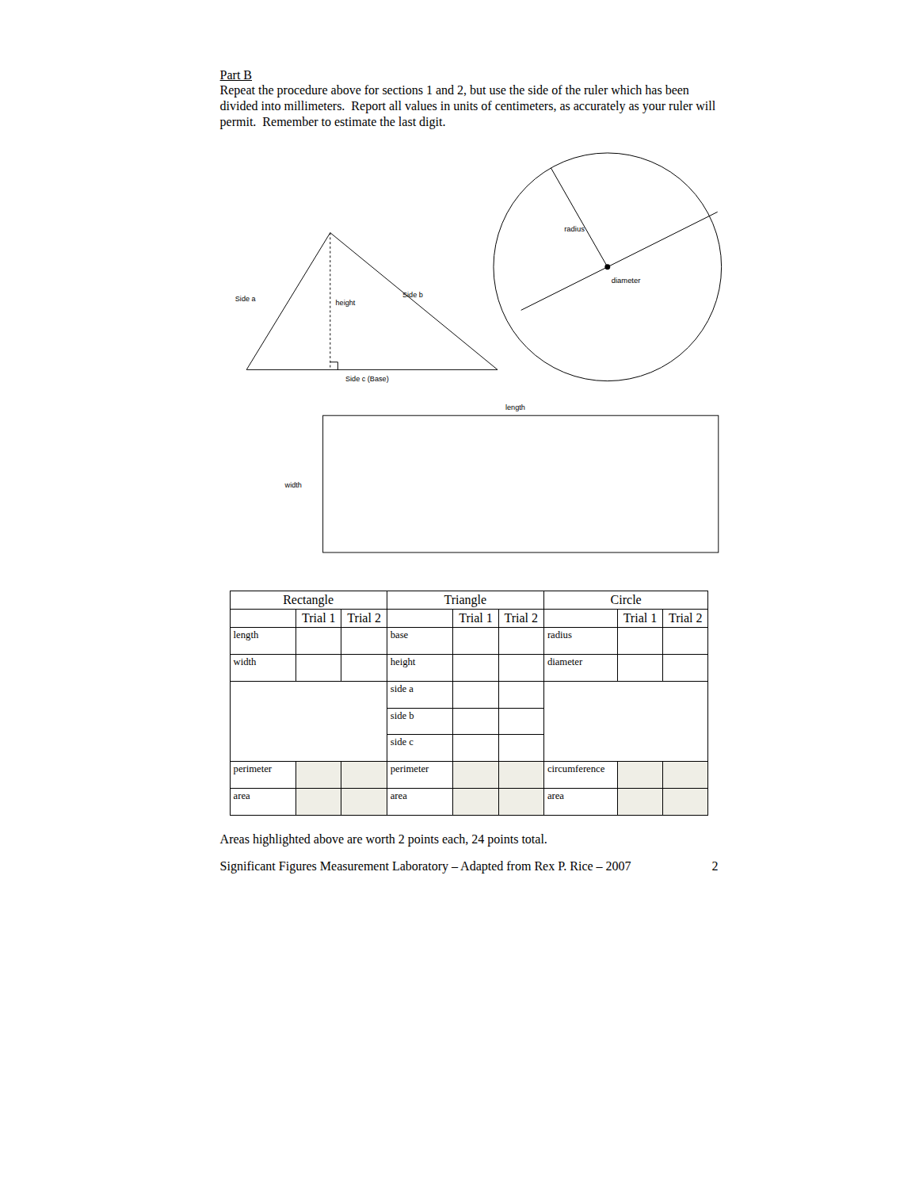Part B
Repeat the procedure above for sections 1 and 2, but use the side of the ruler which has been divided into millimeters. Report all values in units of centimeters, as accurately as your ruler will permit. Remember to estimate the last digit.
Side a height Side b Side c (Base)
radius diameter
length width
| Rectangle | Triangle | Circle |
| --- | --- | --- |
| | Trial 1 | Trial 2 | | Trial 1 | Trial 2 | | Trial 1 | Trial 2 |
| length | | | base | | | radius | | |
| width | | | height | | | diameter | | |
| | side a | | | |
| side b | | |
| side c | | |
| perimeter | | | perimeter | | | circumference | | |
| area | | | area | | | area | | |
Areas highlighted above are worth 2 points each, 24 points total.
Significant Figures Measurement Laboratory – Adapted from Rex P. Rice – 2007 2